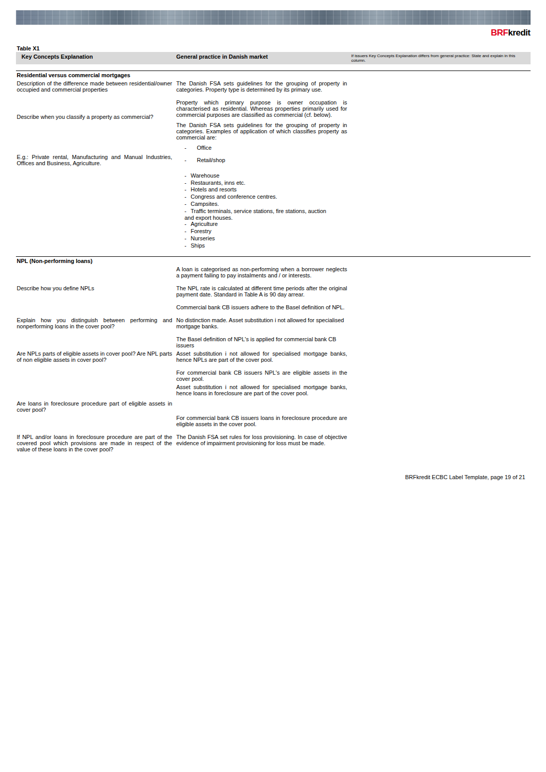BRF kredit
| Table X1 |
| Key Concepts Explanation | General practice in Danish market | If issuers Key Concepts Explanation differs from general practice: State and explain in this column. |
| Residential versus commercial mortgages |
| Description of the difference made between residential/owner occupied and commercial properties | The Danish FSA sets guidelines for the grouping of property in categories. Property type is determined by its primary use. | |
| Describe when you classify a property as commercial? | Property which primary purpose is owner occupation is characterised as residential. Whereas properties primarily used for commercial purposes are classified as commercial (cf. below). The Danish FSA sets guidelines for the grouping of property in categories. Examples of application of which classifies property as commercial are: | |
| | Office | |
| E.g.: Private rental, Manufacturing and Manual Industries, Offices and Business, Agriculture. | Retail/shop | |
| | Warehouse Restaurants, inns etc. Hotels and resorts Congress and conference centres. Campsites. Traffic terminals, service stations, fire stations, auction and export houses. Agriculture Forestry Nurseries Ships | |
| NPL (Non-performing loans) |
| | A loan is categorised as non-performing when a borrower neglects a payment failing to pay instalments and / or interests. | |
| Describe how you define NPLs | The NPL rate is calculated at different time periods after the original payment date. Standard in Table A is 90 day arrear. | |
| | Commercial bank CB issuers adhere to the Basel definition of NPL. | |
| Explain how you distinguish between performing and nonperforming loans in the cover pool? | No distinction made. Asset substitution i not allowed for specialised mortgage banks. | |
| | The Basel definition of NPL's is applied for commercial bank CB issuers | |
| Are NPLs parts of eligible assets in cover pool? Are NPL parts of non eligible assets in cover pool? | Asset substitution i not allowed for specialised mortgage banks, hence NPLs are part of the cover pool. | |
| | For commercial bank CB issuers NPL's are eligible assets in the cover pool. Asset substitution i not allowed for specialised mortgage banks, hence loans in foreclosure are part of the cover pool. | |
| Are loans in foreclosure procedure part of eligible assets in cover pool? | | |
| | For commercial bank CB issuers loans in foreclosure procedure are eligible assets in the cover pool. | |
| If NPL and/or loans in foreclosure procedure are part of the covered pool which provisions are made in respect of the value of these loans in the cover pool? | The Danish FSA set rules for loss provisioning. In case of objective evidence of impairment provisioning for loss must be made. | |
BRFkredit ECBC Label Template, page 19 of 21